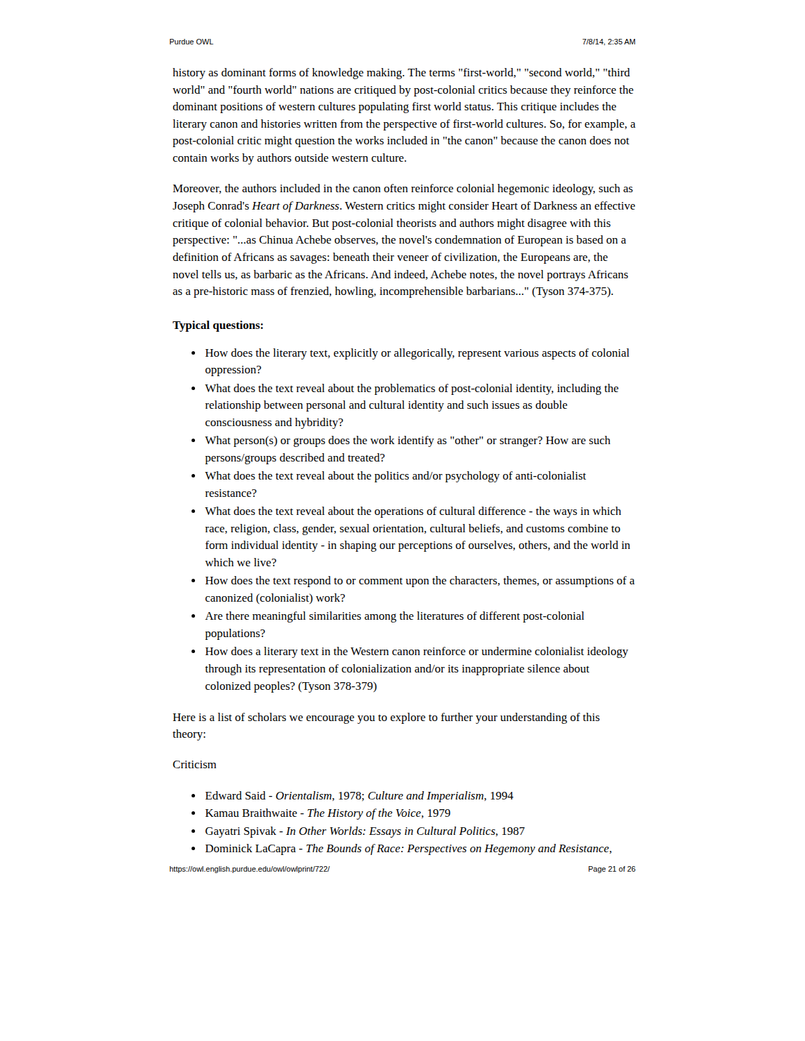Purdue OWL 7/8/14, 2:35 AM
history as dominant forms of knowledge making. The terms "first-world," "second world," "third world" and "fourth world" nations are critiqued by post-colonial critics because they reinforce the dominant positions of western cultures populating first world status. This critique includes the literary canon and histories written from the perspective of first-world cultures. So, for example, a post-colonial critic might question the works included in "the canon" because the canon does not contain works by authors outside western culture.
Moreover, the authors included in the canon often reinforce colonial hegemonic ideology, such as Joseph Conrad's Heart of Darkness. Western critics might consider Heart of Darkness an effective critique of colonial behavior. But post-colonial theorists and authors might disagree with this perspective: "...as Chinua Achebe observes, the novel's condemnation of European is based on a definition of Africans as savages: beneath their veneer of civilization, the Europeans are, the novel tells us, as barbaric as the Africans. And indeed, Achebe notes, the novel portrays Africans as a pre-historic mass of frenzied, howling, incomprehensible barbarians..." (Tyson 374-375).
Typical questions:
How does the literary text, explicitly or allegorically, represent various aspects of colonial oppression?
What does the text reveal about the problematics of post-colonial identity, including the relationship between personal and cultural identity and such issues as double consciousness and hybridity?
What person(s) or groups does the work identify as "other" or stranger? How are such persons/groups described and treated?
What does the text reveal about the politics and/or psychology of anti-colonialist resistance?
What does the text reveal about the operations of cultural difference - the ways in which race, religion, class, gender, sexual orientation, cultural beliefs, and customs combine to form individual identity - in shaping our perceptions of ourselves, others, and the world in which we live?
How does the text respond to or comment upon the characters, themes, or assumptions of a canonized (colonialist) work?
Are there meaningful similarities among the literatures of different post-colonial populations?
How does a literary text in the Western canon reinforce or undermine colonialist ideology through its representation of colonialization and/or its inappropriate silence about colonized peoples? (Tyson 378-379)
Here is a list of scholars we encourage you to explore to further your understanding of this theory:
Criticism
Edward Said - Orientalism, 1978; Culture and Imperialism, 1994
Kamau Braithwaite - The History of the Voice, 1979
Gayatri Spivak - In Other Worlds: Essays in Cultural Politics, 1987
Dominick LaCapra - The Bounds of Race: Perspectives on Hegemony and Resistance,
https://owl.english.purdue.edu/owl/owlprint/722/ Page 21 of 26